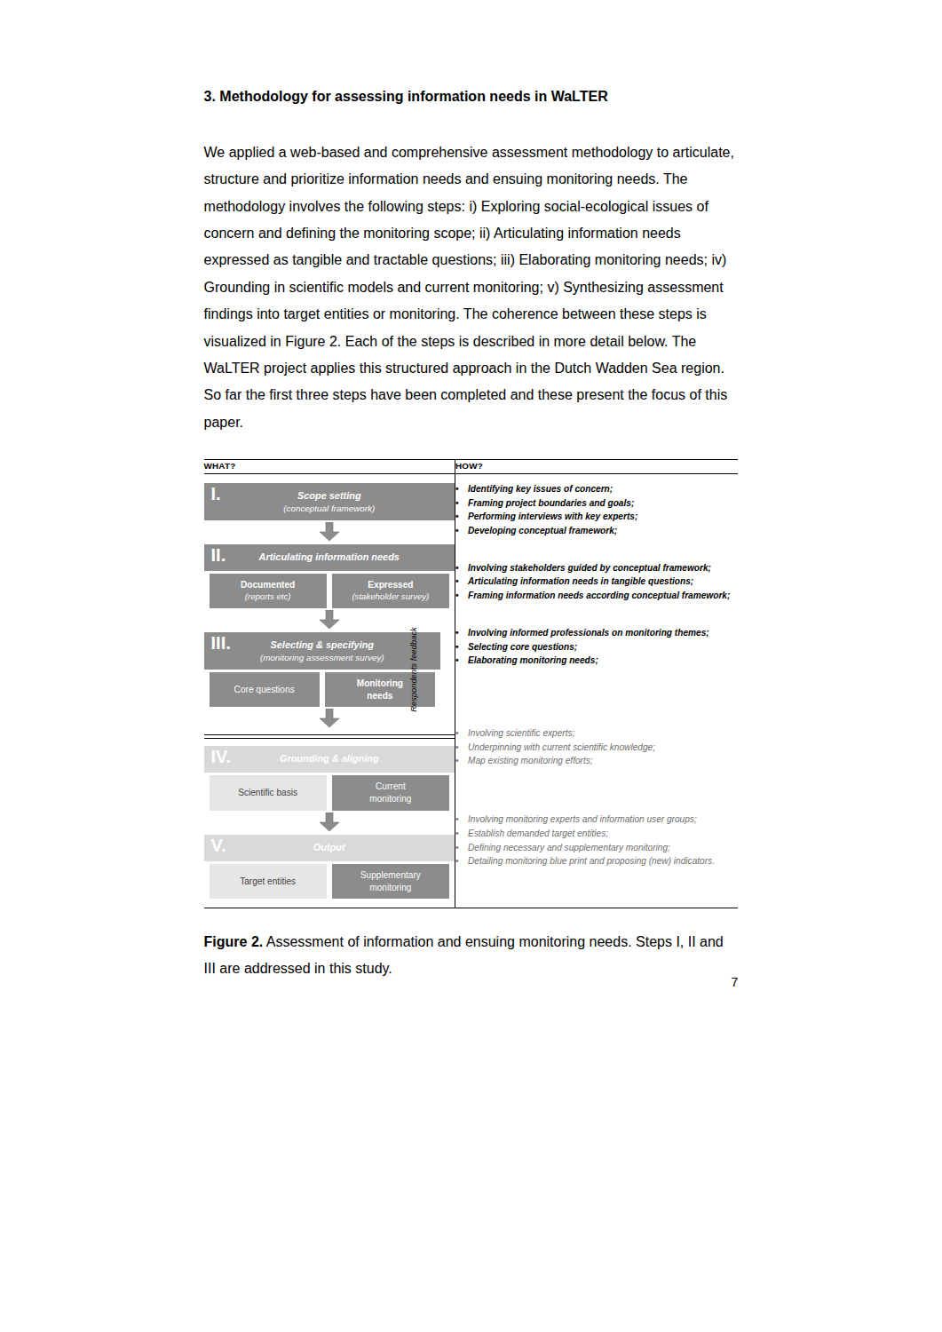3. Methodology for assessing information needs in WaLTER
We applied a web-based and comprehensive assessment methodology to articulate, structure and prioritize information needs and ensuing monitoring needs. The methodology involves the following steps: i) Exploring social-ecological issues of concern and defining the monitoring scope; ii) Articulating information needs expressed as tangible and tractable questions; iii) Elaborating monitoring needs; iv) Grounding in scientific models and current monitoring; v) Synthesizing assessment findings into target entities or monitoring. The coherence between these steps is visualized in Figure 2. Each of the steps is described in more detail below. The WaLTER project applies this structured approach in the Dutch Wadden Sea region. So far the first three steps have been completed and these present the focus of this paper.
| WHAT? | HOW? |
| I. Scope setting (conceptual framework) II. Articulating information needs Documented (reports etc) Expressed (stakeholder survey) III. Selecting & specifying (monitoring assessment survey) Core questions Monitoring needs Respondents feedback IV. Grounding & aligning Scientific basis Current monitoring V. Output Target entities Supplementary monitoring | Identifying key issues of concern; Framing project boundaries and goals; Performing interviews with key experts; Developing conceptual framework; Involving stakeholders guided by conceptual framework; Articulating information needs in tangible questions; Framing information needs according conceptual framework; Involving informed professionals on monitoring themes; Selecting core questions; Elaborating monitoring needs; Involving scientific experts; Underpinning with current scientific knowledge; Map existing monitoring efforts; Involving monitoring experts and information user groups; Establish demanded target entities; Defining necessary and supplementary monitoring; Detailing monitoring blue print and proposing (new) indicators. |
Figure 2. Assessment of information and ensuing monitoring needs. Steps I, II and III are addressed in this study.
7